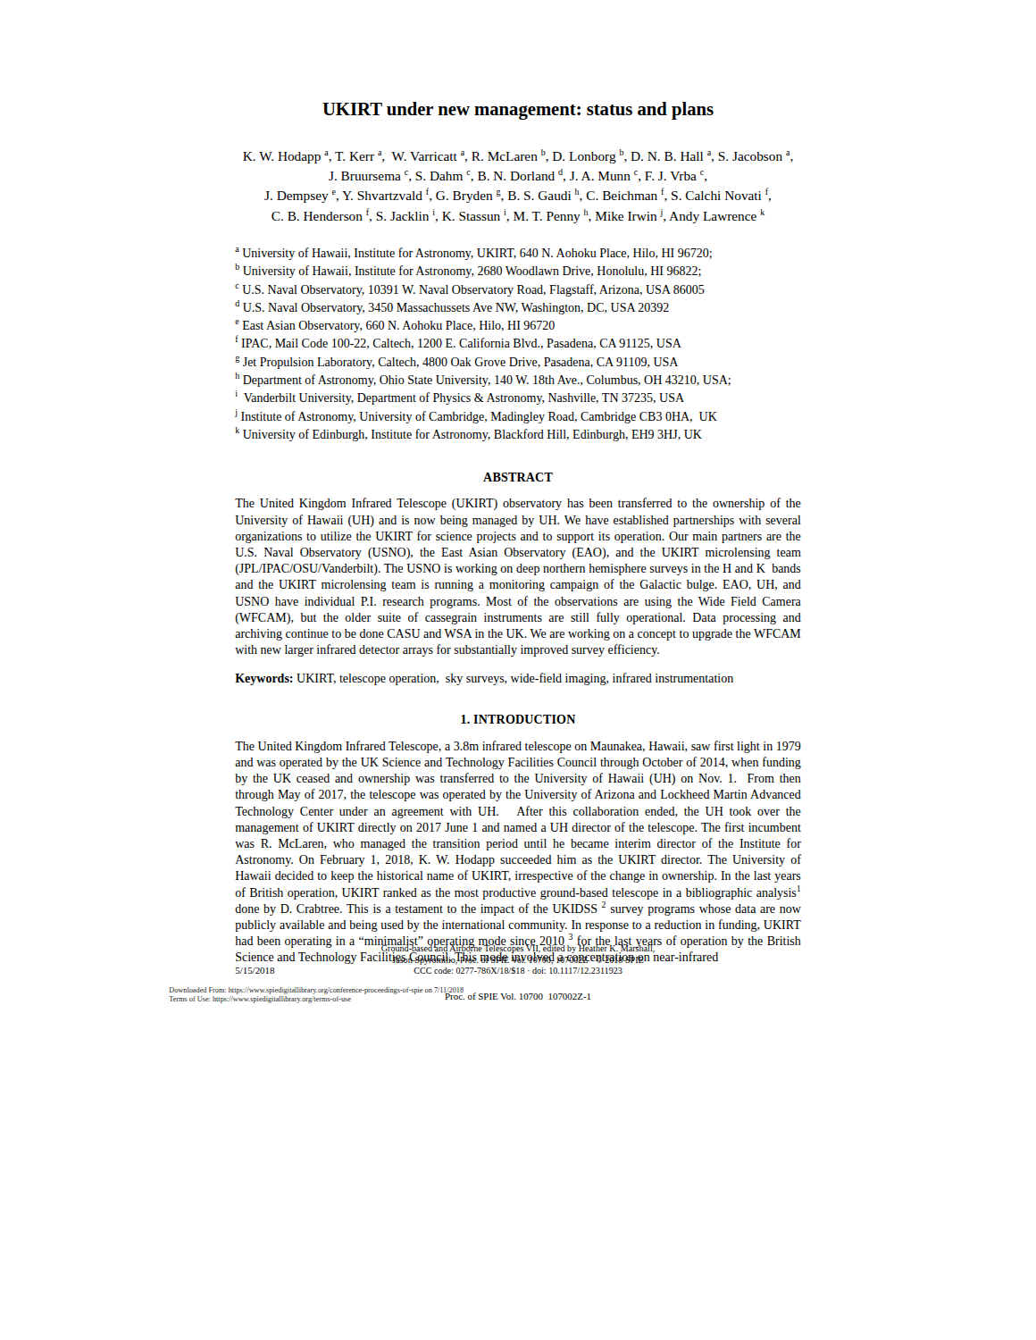UKIRT under new management: status and plans
K. W. Hodapp a, T. Kerr a, W. Varricatt a, R. McLaren b, D. Lonborg b, D. N. B. Hall a, S. Jacobson a,
J. Bruursema c, S. Dahm c, B. N. Dorland d, J. A. Munn c, F. J. Vrba c,
J. Dempsey e, Y. Shvartzvald f, G. Bryden g, B. S. Gaudi h, C. Beichman f, S. Calchi Novati f,
C. B. Henderson f, S. Jacklin i, K. Stassun i, M. T. Penny h, Mike Irwin j, Andy Lawrence k
a University of Hawaii, Institute for Astronomy, UKIRT, 640 N. Aohoku Place, Hilo, HI 96720;
b University of Hawaii, Institute for Astronomy, 2680 Woodlawn Drive, Honolulu, HI 96822;
c U.S. Naval Observatory, 10391 W. Naval Observatory Road, Flagstaff, Arizona, USA 86005
d U.S. Naval Observatory, 3450 Massachussets Ave NW, Washington, DC, USA 20392
e East Asian Observatory, 660 N. Aohoku Place, Hilo, HI 96720
f IPAC, Mail Code 100-22, Caltech, 1200 E. California Blvd., Pasadena, CA 91125, USA
g Jet Propulsion Laboratory, Caltech, 4800 Oak Grove Drive, Pasadena, CA 91109, USA
h Department of Astronomy, Ohio State University, 140 W. 18th Ave., Columbus, OH 43210, USA;
i Vanderbilt University, Department of Physics & Astronomy, Nashville, TN 37235, USA
j Institute of Astronomy, University of Cambridge, Madingley Road, Cambridge CB3 0HA, UK
k University of Edinburgh, Institute for Astronomy, Blackford Hill, Edinburgh, EH9 3HJ, UK
ABSTRACT
The United Kingdom Infrared Telescope (UKIRT) observatory has been transferred to the ownership of the University of Hawaii (UH) and is now being managed by UH. We have established partnerships with several organizations to utilize the UKIRT for science projects and to support its operation. Our main partners are the U.S. Naval Observatory (USNO), the East Asian Observatory (EAO), and the UKIRT microlensing team (JPL/IPAC/OSU/Vanderbilt). The USNO is working on deep northern hemisphere surveys in the H and K bands and the UKIRT microlensing team is running a monitoring campaign of the Galactic bulge. EAO, UH, and USNO have individual P.I. research programs. Most of the observations are using the Wide Field Camera (WFCAM), but the older suite of cassegrain instruments are still fully operational. Data processing and archiving continue to be done CASU and WSA in the UK. We are working on a concept to upgrade the WFCAM with new larger infrared detector arrays for substantially improved survey efficiency.
Keywords: UKIRT, telescope operation, sky surveys, wide-field imaging, infrared instrumentation
1. INTRODUCTION
The United Kingdom Infrared Telescope, a 3.8m infrared telescope on Maunakea, Hawaii, saw first light in 1979 and was operated by the UK Science and Technology Facilities Council through October of 2014, when funding by the UK ceased and ownership was transferred to the University of Hawaii (UH) on Nov. 1. From then through May of 2017, the telescope was operated by the University of Arizona and Lockheed Martin Advanced Technology Center under an agreement with UH. After this collaboration ended, the UH took over the management of UKIRT directly on 2017 June 1 and named a UH director of the telescope. The first incumbent was R. McLaren, who managed the transition period until he became interim director of the Institute for Astronomy. On February 1, 2018, K. W. Hodapp succeeded him as the UKIRT director. The University of Hawaii decided to keep the historical name of UKIRT, irrespective of the change in ownership. In the last years of British operation, UKIRT ranked as the most productive ground-based telescope in a bibliographic analysis1 done by D. Crabtree. This is a testament to the impact of the UKIDSS 2 survey programs whose data are now publicly available and being used by the international community. In response to a reduction in funding, UKIRT had been operating in a “minimalist” operating mode since 2010 3 for the last years of operation by the British Science and Technology Facilities Council. This mode involved a concentration on near-infrared
Ground-based and Airborne Telescopes VII, edited by Heather K. Marshall,
Jason Spyromilio, Proc. of SPIE Vol. 10700, 107002Z · © 2018 SPIE
CCC code: 0277-786X/18/$18 · doi: 10.1117/12.2311923
5/15/2018
Proc. of SPIE Vol. 10700 107002Z-1
Downloaded From: https://www.spiedigitallibrary.org/conference-proceedings-of-spie on 7/11/2018
Terms of Use: https://www.spiedigitallibrary.org/terms-of-use